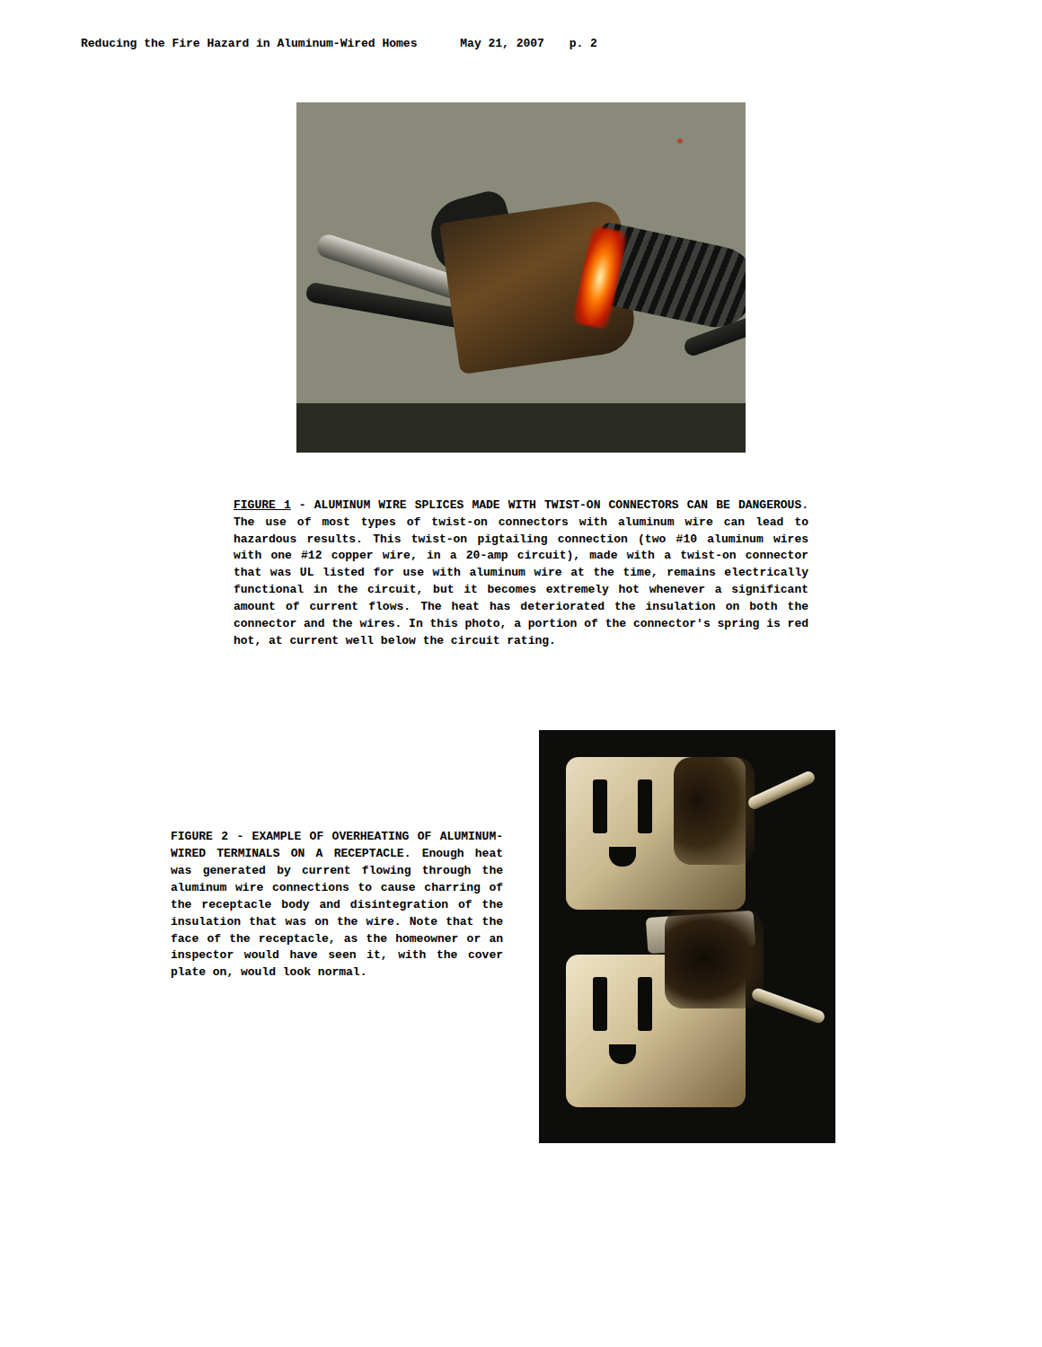Reducing the Fire Hazard in Aluminum-Wired Homes May 21, 2007 p. 2
FIGURE 1 - ALUMINUM WIRE SPLICES MADE WITH TWIST-ON CONNECTORS CAN BE DANGEROUS. The use of most types of twist-on connectors with aluminum wire can lead to hazardous results. This twist-on pigtailing connection (two #10 aluminum wires with one #12 copper wire, in a 20-amp circuit), made with a twist-on connector that was UL listed for use with aluminum wire at the time, remains electrically functional in the circuit, but it becomes extremely hot whenever a significant amount of current flows. The heat has deteriorated the insulation on both the connector and the wires. In this photo, a portion of the connector's spring is red hot, at current well below the circuit rating.
FIGURE 2 - EXAMPLE OF OVERHEATING OF ALUMINUM-WIRED TERMINALS ON A RECEPTACLE. Enough heat was generated by current flowing through the aluminum wire connections to cause charring of the receptacle body and disintegration of the insulation that was on the wire. Note that the face of the receptacle, as the homeowner or an inspector would have seen it, with the cover plate on, would look normal.